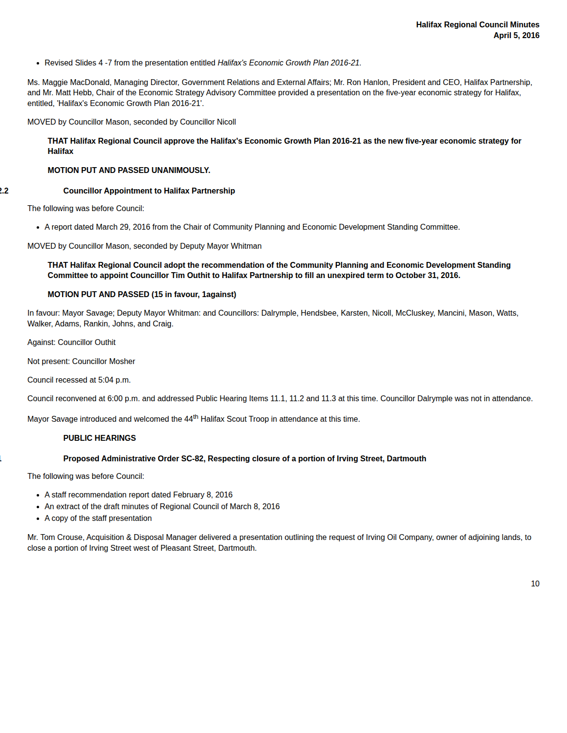Halifax Regional Council Minutes April 5, 2016
Revised Slides 4 -7 from the presentation entitled Halifax's Economic Growth Plan 2016-21.
Ms. Maggie MacDonald, Managing Director, Government Relations and External Affairs; Mr. Ron Hanlon, President and CEO, Halifax Partnership, and Mr. Matt Hebb, Chair of the Economic Strategy Advisory Committee provided a presentation on the five-year economic strategy for Halifax, entitled, 'Halifax's Economic Growth Plan 2016-21'.
MOVED by Councillor Mason, seconded by Councillor Nicoll
THAT Halifax Regional Council approve the Halifax's Economic Growth Plan 2016-21 as the new five-year economic strategy for Halifax
MOTION PUT AND PASSED UNANIMOUSLY.
14.2.2 Councillor Appointment to Halifax Partnership
The following was before Council:
A report dated March 29, 2016 from the Chair of Community Planning and Economic Development Standing Committee.
MOVED by Councillor Mason, seconded by Deputy Mayor Whitman
THAT Halifax Regional Council adopt the recommendation of the Community Planning and Economic Development Standing Committee to appoint Councillor Tim Outhit to Halifax Partnership to fill an unexpired term to October 31, 2016.
MOTION PUT AND PASSED (15 in favour, 1against)
In favour: Mayor Savage; Deputy Mayor Whitman: and Councillors: Dalrymple, Hendsbee, Karsten, Nicoll, McCluskey, Mancini, Mason, Watts, Walker, Adams, Rankin, Johns, and Craig.
Against: Councillor Outhit
Not present: Councillor Mosher
Council recessed at 5:04 p.m.
Council reconvened at 6:00 p.m. and addressed Public Hearing Items 11.1, 11.2 and 11.3 at this time. Councillor Dalrymple was not in attendance.
Mayor Savage introduced and welcomed the 44th Halifax Scout Troop in attendance at this time.
11. PUBLIC HEARINGS
11.1 Proposed Administrative Order SC-82, Respecting closure of a portion of Irving Street, Dartmouth
The following was before Council:
A staff recommendation report dated February 8, 2016
An extract of the draft minutes of Regional Council of March 8, 2016
A copy of the staff presentation
Mr. Tom Crouse, Acquisition & Disposal Manager delivered a presentation outlining the request of Irving Oil Company, owner of adjoining lands, to close a portion of Irving Street west of Pleasant Street, Dartmouth.
10